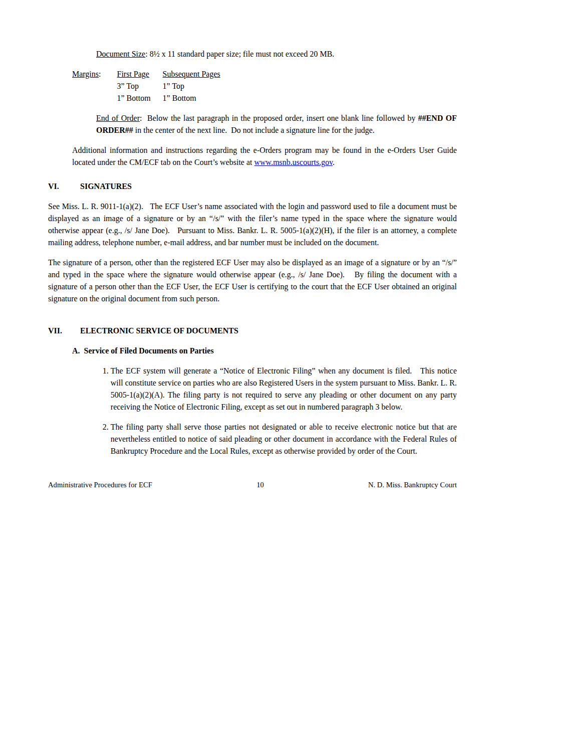Document Size: 8½ x 11 standard paper size; file must not exceed 20 MB.
| Margins : | First Page | Subsequent Pages |
| | 3” Top | 1” Top |
| | 1” Bottom | 1” Bottom |
End of Order: Below the last paragraph in the proposed order, insert one blank line followed by ##END OF ORDER## in the center of the next line. Do not include a signature line for the judge.
Additional information and instructions regarding the e-Orders program may be found in the e-Orders User Guide located under the CM/ECF tab on the Court’s website at www.msnb.uscourts.gov.
VI. SIGNATURES
See Miss. L. R. 9011-1(a)(2). The ECF User’s name associated with the login and password used to file a document must be displayed as an image of a signature or by an “/s/” with the filer’s name typed in the space where the signature would otherwise appear (e.g., /s/ Jane Doe). Pursuant to Miss. Bankr. L. R. 5005-1(a)(2)(H), if the filer is an attorney, a complete mailing address, telephone number, e-mail address, and bar number must be included on the document.
The signature of a person, other than the registered ECF User may also be displayed as an image of a signature or by an “/s/” and typed in the space where the signature would otherwise appear (e.g., /s/ Jane Doe). By filing the document with a signature of a person other than the ECF User, the ECF User is certifying to the court that the ECF User obtained an original signature on the original document from such person.
VII. ELECTRONIC SERVICE OF DOCUMENTS
A. Service of Filed Documents on Parties
The ECF system will generate a “Notice of Electronic Filing” when any document is filed. This notice will constitute service on parties who are also Registered Users in the system pursuant to Miss. Bankr. L. R. 5005-1(a)(2)(A). The filing party is not required to serve any pleading or other document on any party receiving the Notice of Electronic Filing, except as set out in numbered paragraph 3 below.
The filing party shall serve those parties not designated or able to receive electronic notice but that are nevertheless entitled to notice of said pleading or other document in accordance with the Federal Rules of Bankruptcy Procedure and the Local Rules, except as otherwise provided by order of the Court.
Administrative Procedures for ECF 10 N. D. Miss. Bankruptcy Court